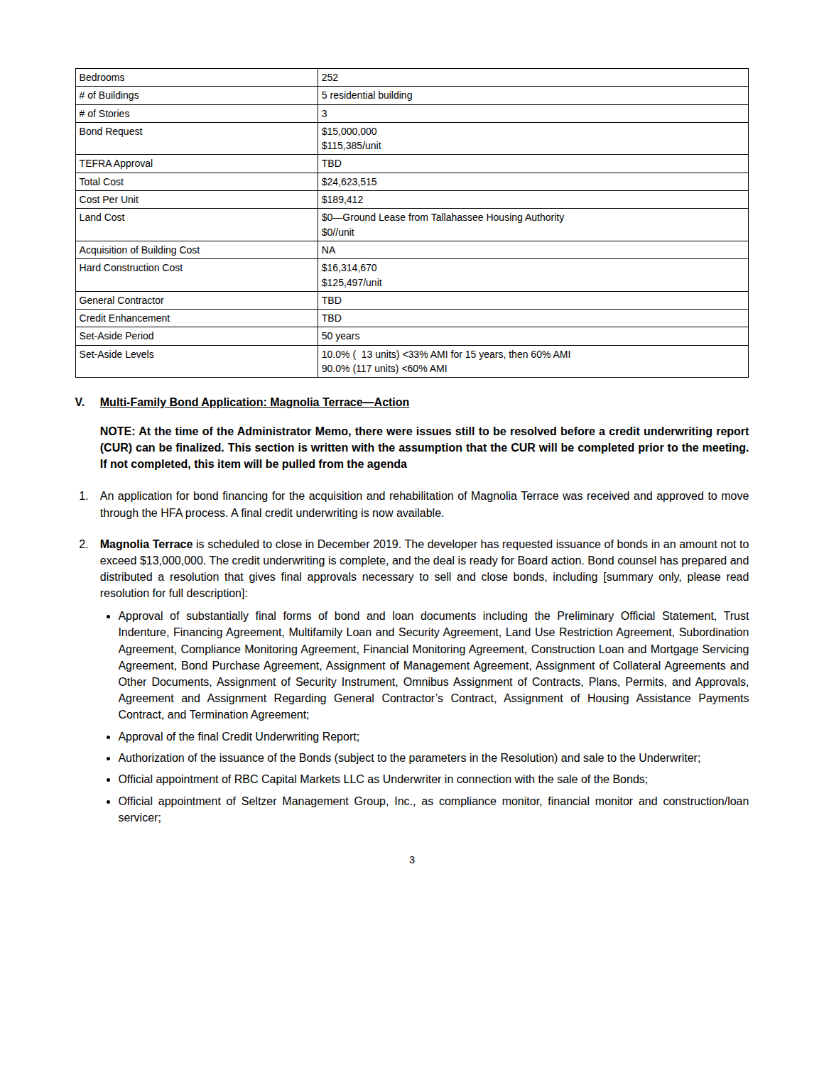| Bedrooms | 252 |
| # of Buildings | 5 residential building |
| # of Stories | 3 |
| Bond Request | $15,000,000 $115,385/unit |
| TEFRA Approval | TBD |
| Total Cost | $24,623,515 |
| Cost Per Unit | $189,412 |
| Land Cost | $0—Ground Lease from Tallahassee Housing Authority $0//unit |
| Acquisition of Building Cost | NA |
| Hard Construction Cost | $16,314,670 $125,497/unit |
| General Contractor | TBD |
| Credit Enhancement | TBD |
| Set-Aside Period | 50 years |
| Set-Aside Levels | 10.0% ( 13 units) <33% AMI for 15 years, then 60% AMI 90.0% (117 units) <60% AMI |
V. Multi-Family Bond Application: Magnolia Terrace—Action
NOTE: At the time of the Administrator Memo, there were issues still to be resolved before a credit underwriting report (CUR) can be finalized. This section is written with the assumption that the CUR will be completed prior to the meeting. If not completed, this item will be pulled from the agenda
An application for bond financing for the acquisition and rehabilitation of Magnolia Terrace was received and approved to move through the HFA process. A final credit underwriting is now available.
Magnolia Terrace is scheduled to close in December 2019. The developer has requested issuance of bonds in an amount not to exceed $13,000,000. The credit underwriting is complete, and the deal is ready for Board action. Bond counsel has prepared and distributed a resolution that gives final approvals necessary to sell and close bonds, including [summary only, please read resolution for full description]:
Approval of substantially final forms of bond and loan documents including the Preliminary Official Statement, Trust Indenture, Financing Agreement, Multifamily Loan and Security Agreement, Land Use Restriction Agreement, Subordination Agreement, Compliance Monitoring Agreement, Financial Monitoring Agreement, Construction Loan and Mortgage Servicing Agreement, Bond Purchase Agreement, Assignment of Management Agreement, Assignment of Collateral Agreements and Other Documents, Assignment of Security Instrument, Omnibus Assignment of Contracts, Plans, Permits, and Approvals, Agreement and Assignment Regarding General Contractor’s Contract, Assignment of Housing Assistance Payments Contract, and Termination Agreement;
Approval of the final Credit Underwriting Report;
Authorization of the issuance of the Bonds (subject to the parameters in the Resolution) and sale to the Underwriter;
Official appointment of RBC Capital Markets LLC as Underwriter in connection with the sale of the Bonds;
Official appointment of Seltzer Management Group, Inc., as compliance monitor, financial monitor and construction/loan servicer;
3